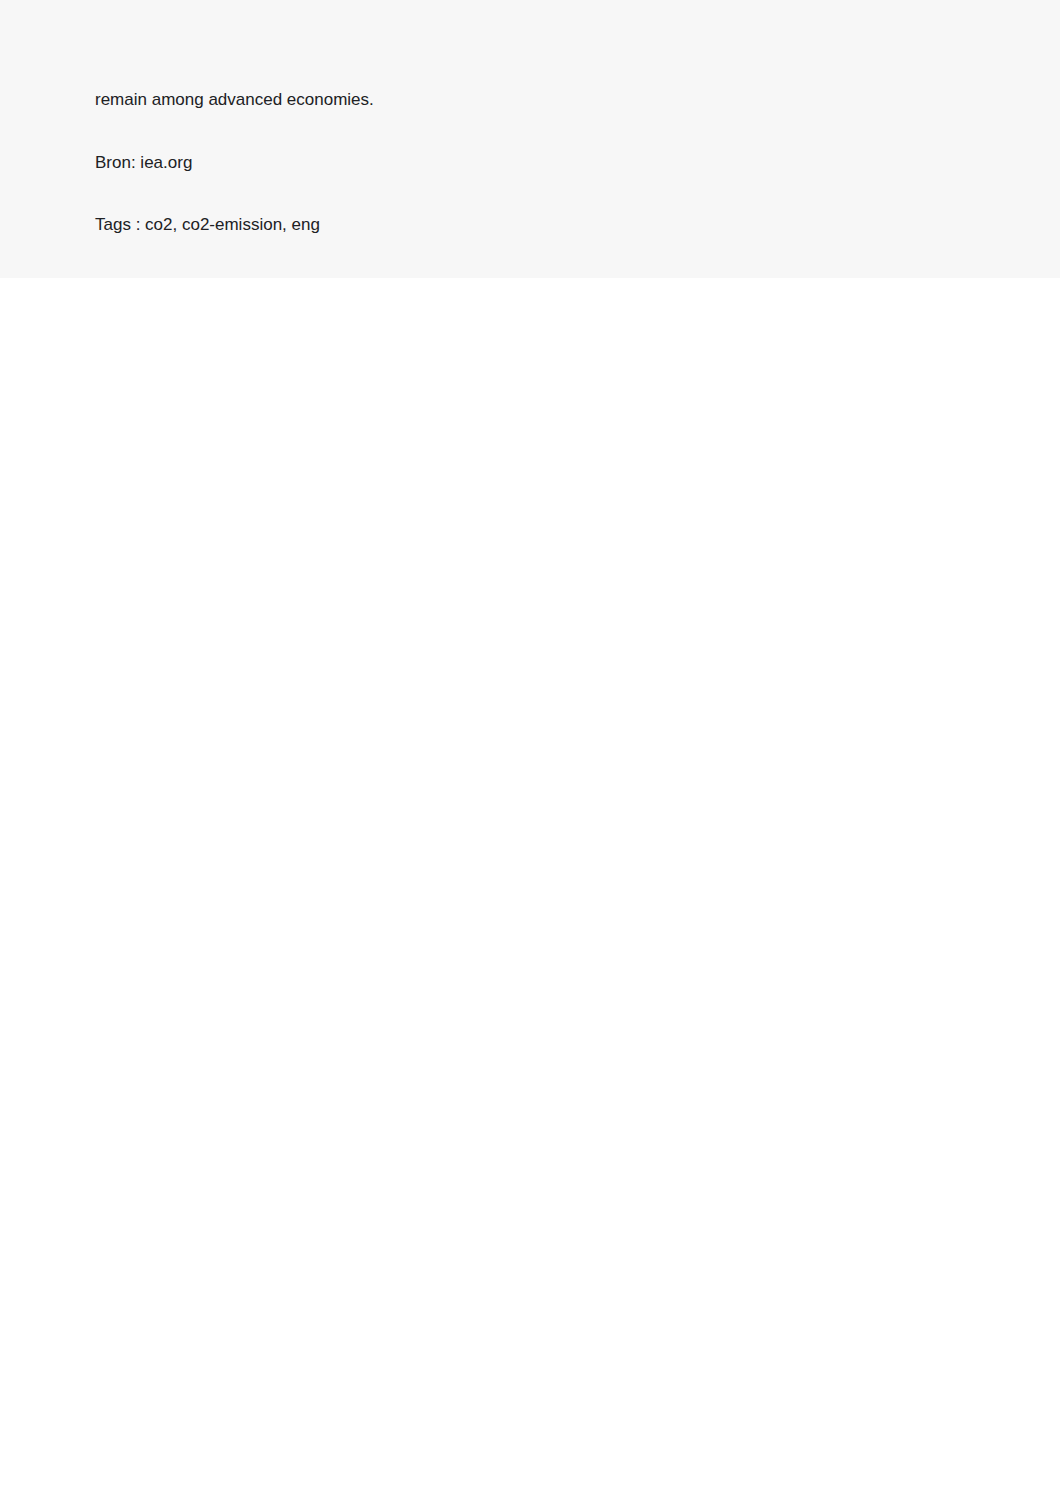remain among advanced economies.
Bron: iea.org
Tags : co2, co2-emission, eng